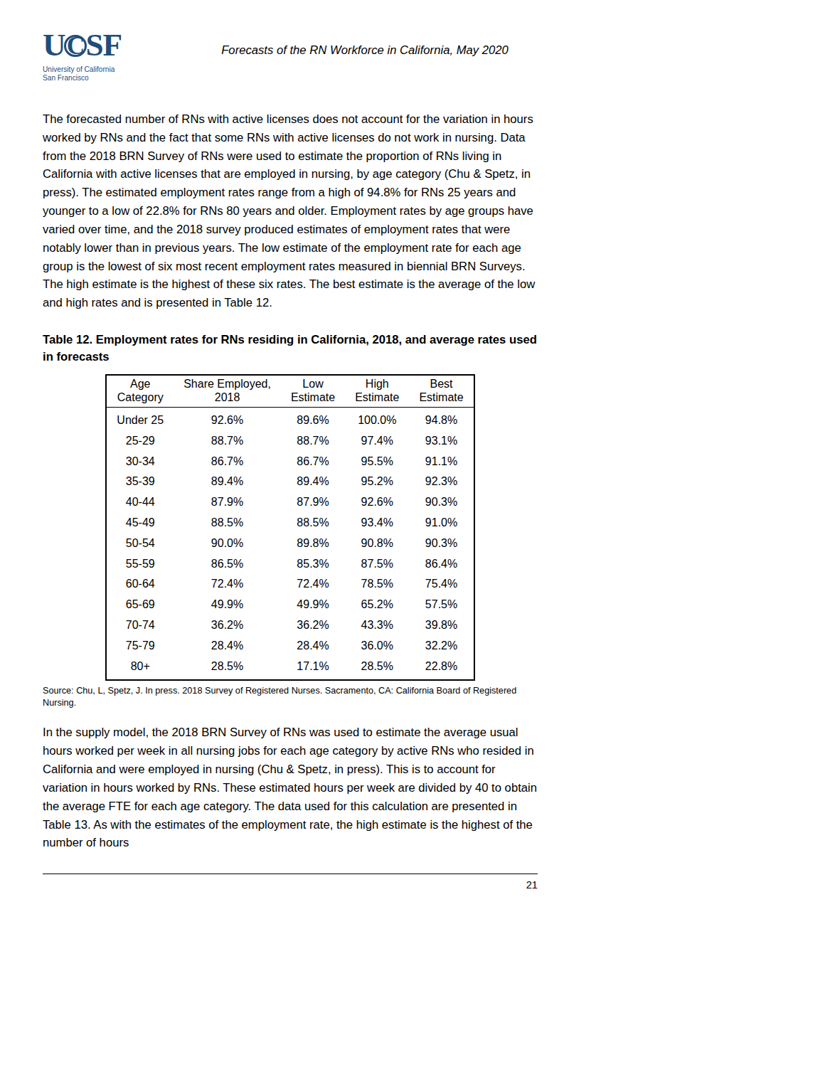UCSF
University of California
San Francisco
Forecasts of the RN Workforce in California, May 2020
The forecasted number of RNs with active licenses does not account for the variation in hours worked by RNs and the fact that some RNs with active licenses do not work in nursing. Data from the 2018 BRN Survey of RNs were used to estimate the proportion of RNs living in California with active licenses that are employed in nursing, by age category (Chu & Spetz, in press). The estimated employment rates range from a high of 94.8% for RNs 25 years and younger to a low of 22.8% for RNs 80 years and older. Employment rates by age groups have varied over time, and the 2018 survey produced estimates of employment rates that were notably lower than in previous years. The low estimate of the employment rate for each age group is the lowest of six most recent employment rates measured in biennial BRN Surveys. The high estimate is the highest of these six rates. The best estimate is the average of the low and high rates and is presented in Table 12.
Table 12. Employment rates for RNs residing in California, 2018, and average rates used in forecasts
| Age Category | Share Employed, 2018 | Low Estimate | High Estimate | Best Estimate |
| --- | --- | --- | --- | --- |
| Under 25 | 92.6% | 89.6% | 100.0% | 94.8% |
| 25-29 | 88.7% | 88.7% | 97.4% | 93.1% |
| 30-34 | 86.7% | 86.7% | 95.5% | 91.1% |
| 35-39 | 89.4% | 89.4% | 95.2% | 92.3% |
| 40-44 | 87.9% | 87.9% | 92.6% | 90.3% |
| 45-49 | 88.5% | 88.5% | 93.4% | 91.0% |
| 50-54 | 90.0% | 89.8% | 90.8% | 90.3% |
| 55-59 | 86.5% | 85.3% | 87.5% | 86.4% |
| 60-64 | 72.4% | 72.4% | 78.5% | 75.4% |
| 65-69 | 49.9% | 49.9% | 65.2% | 57.5% |
| 70-74 | 36.2% | 36.2% | 43.3% | 39.8% |
| 75-79 | 28.4% | 28.4% | 36.0% | 32.2% |
| 80+ | 28.5% | 17.1% | 28.5% | 22.8% |
Source: Chu, L, Spetz, J. In press. 2018 Survey of Registered Nurses. Sacramento, CA: California Board of Registered Nursing.
In the supply model, the 2018 BRN Survey of RNs was used to estimate the average usual hours worked per week in all nursing jobs for each age category by active RNs who resided in California and were employed in nursing (Chu & Spetz, in press). This is to account for variation in hours worked by RNs. These estimated hours per week are divided by 40 to obtain the average FTE for each age category. The data used for this calculation are presented in Table 13. As with the estimates of the employment rate, the high estimate is the highest of the number of hours
21